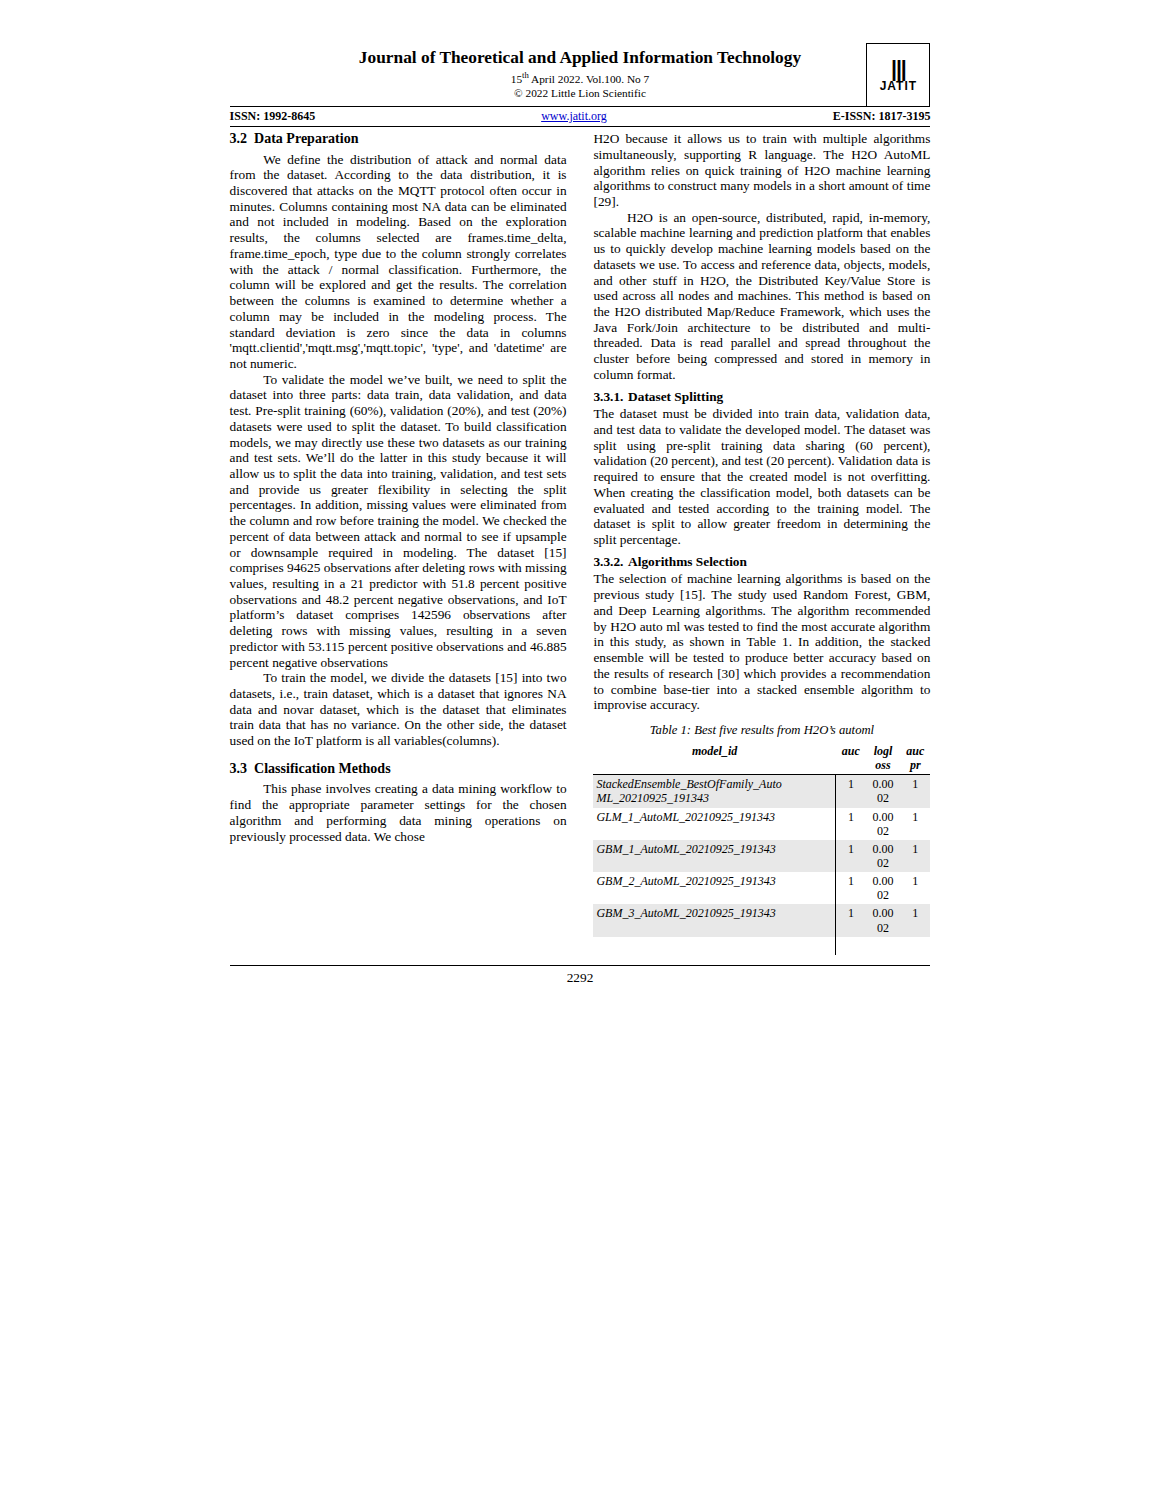||| JATIT
Journal of Theoretical and Applied Information Technology
15th April 2022. Vol.100. No 7
© 2022 Little Lion Scientific
ISSN: 1992-8645 www.jatit.org E-ISSN: 1817-3195
3.2 Data Preparation
We define the distribution of attack and normal data from the dataset. According to the data distribution, it is discovered that attacks on the MQTT protocol often occur in minutes. Columns containing most NA data can be eliminated and not included in modeling. Based on the exploration results, the columns selected are frames.time_delta, frame.time_epoch, type due to the column strongly correlates with the attack / normal classification. Furthermore, the column will be explored and get the results. The correlation between the columns is examined to determine whether a column may be included in the modeling process. The standard deviation is zero since the data in columns 'mqtt.clientid','mqtt.msg','mqtt.topic', 'type', and 'datetime' are not numeric.
To validate the model we’ve built, we need to split the dataset into three parts: data train, data validation, and data test. Pre-split training (60%), validation (20%), and test (20%) datasets were used to split the dataset. To build classification models, we may directly use these two datasets as our training and test sets. We’ll do the latter in this study because it will allow us to split the data into training, validation, and test sets and provide us greater flexibility in selecting the split percentages. In addition, missing values were eliminated from the column and row before training the model. We checked the percent of data between attack and normal to see if upsample or downsample required in modeling. The dataset [15] comprises 94625 observations after deleting rows with missing values, resulting in a 21 predictor with 51.8 percent positive observations and 48.2 percent negative observations, and IoT platform’s dataset comprises 142596 observations after deleting rows with missing values, resulting in a seven predictor with 53.115 percent positive observations and 46.885 percent negative observations
To train the model, we divide the datasets [15] into two datasets, i.e., train dataset, which is a dataset that ignores NA data and novar dataset, which is the dataset that eliminates train data that has no variance. On the other side, the dataset used on the IoT platform is all variables(columns).
3.3 Classification Methods
This phase involves creating a data mining workflow to find the appropriate parameter settings for the chosen algorithm and performing data mining operations on previously processed data. We chose
H2O because it allows us to train with multiple algorithms simultaneously, supporting R language. The H2O AutoML algorithm relies on quick training of H2O machine learning algorithms to construct many models in a short amount of time [29].
H2O is an open-source, distributed, rapid, in-memory, scalable machine learning and prediction platform that enables us to quickly develop machine learning models based on the datasets we use. To access and reference data, objects, models, and other stuff in H2O, the Distributed Key/Value Store is used across all nodes and machines. This method is based on the H2O distributed Map/Reduce Framework, which uses the Java Fork/Join architecture to be distributed and multi-threaded. Data is read parallel and spread throughout the cluster before being compressed and stored in memory in column format.
3.3.1. Dataset Splitting
The dataset must be divided into train data, validation data, and test data to validate the developed model. The dataset was split using pre-split training data sharing (60 percent), validation (20 percent), and test (20 percent). Validation data is required to ensure that the created model is not overfitting. When creating the classification model, both datasets can be evaluated and tested according to the training model. The dataset is split to allow greater freedom in determining the split percentage.
3.3.2. Algorithms Selection
The selection of machine learning algorithms is based on the previous study [15]. The study used Random Forest, GBM, and Deep Learning algorithms. The algorithm recommended by H2O auto ml was tested to find the most accurate algorithm in this study, as shown in Table 1. In addition, the stacked ensemble will be tested to produce better accuracy based on the results of research [30] which provides a recommendation to combine base-tier into a stacked ensemble algorithm to improvise accuracy.
Table 1: Best five results from H2O’s automl
| model_id | auc | logl oss | auc pr |
| --- | --- | --- | --- |
| StackedEnsemble_BestOfFamily_Auto ML_20210925_191343 | 1 | 0.00 02 | 1 |
| GLM_1_AutoML_20210925_191343 | 1 | 0.00 02 | 1 |
| GBM_1_AutoML_20210925_191343 | 1 | 0.00 02 | 1 |
| GBM_2_AutoML_20210925_191343 | 1 | 0.00 02 | 1 |
| GBM_3_AutoML_20210925_191343 | 1 | 0.00 02 | 1 |
2292